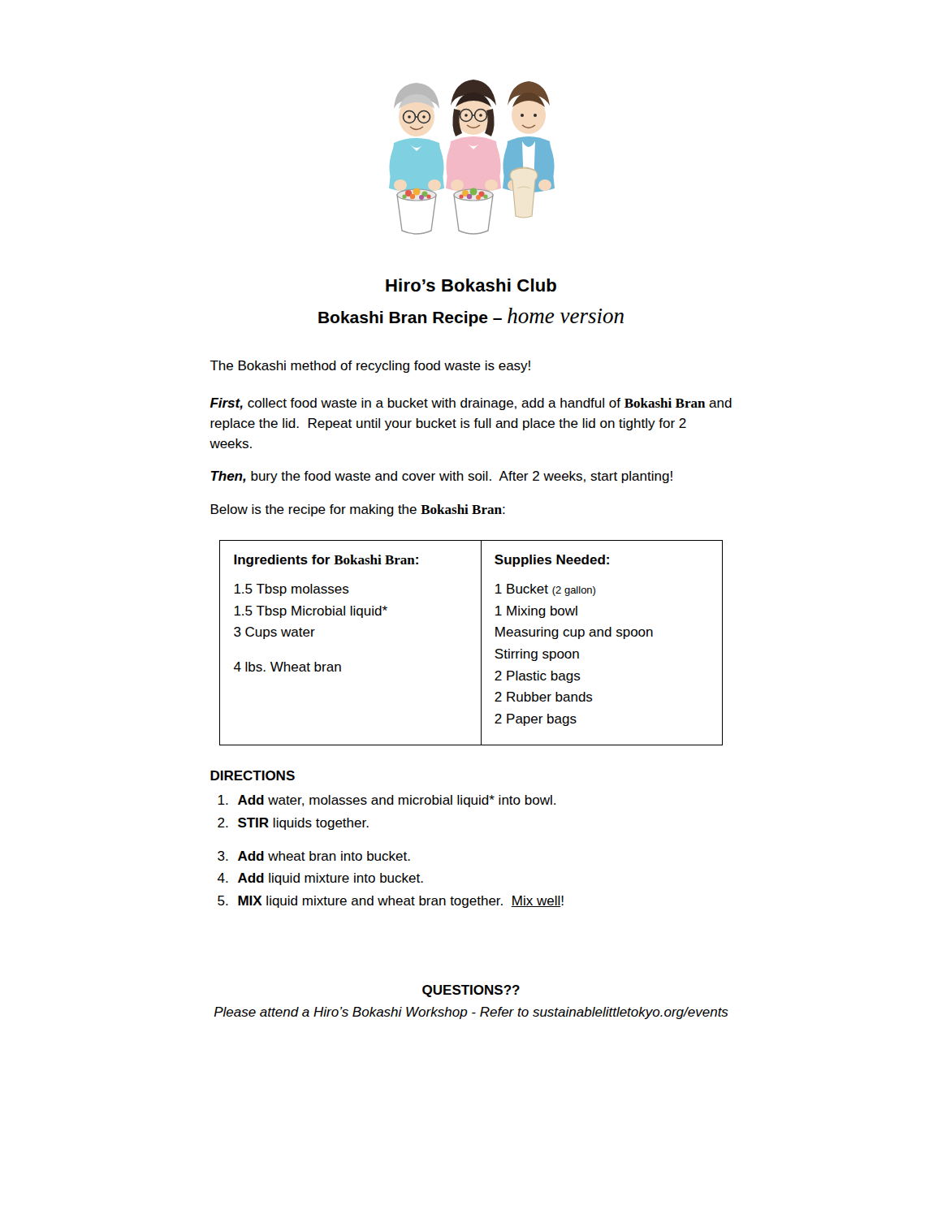Three people holding compost buckets and a bag of bran
Hiro’s Bokashi Club
Bokashi Bran Recipe – home version
The Bokashi method of recycling food waste is easy!
First, collect food waste in a bucket with drainage, add a handful of Bokashi Bran and replace the lid. Repeat until your bucket is full and place the lid on tightly for 2 weeks.
Then, bury the food waste and cover with soil. After 2 weeks, start planting!
Below is the recipe for making the Bokashi Bran:
| Ingredients for Bokashi Bran : 1.5 Tbsp molasses 1.5 Tbsp Microbial liquid* 3 Cups water 4 lbs. Wheat bran | Supplies Needed: 1 Bucket (2 gallon) 1 Mixing bowl Measuring cup and spoon Stirring spoon 2 Plastic bags 2 Rubber bands 2 Paper bags |
DIRECTIONS
Add water, molasses and microbial liquid* into bowl.
STIR liquids together.
Add wheat bran into bucket.
Add liquid mixture into bucket.
MIX liquid mixture and wheat bran together. Mix well!
QUESTIONS??
Please attend a Hiro’s Bokashi Workshop - Refer to sustainablelittletokyo.org/events